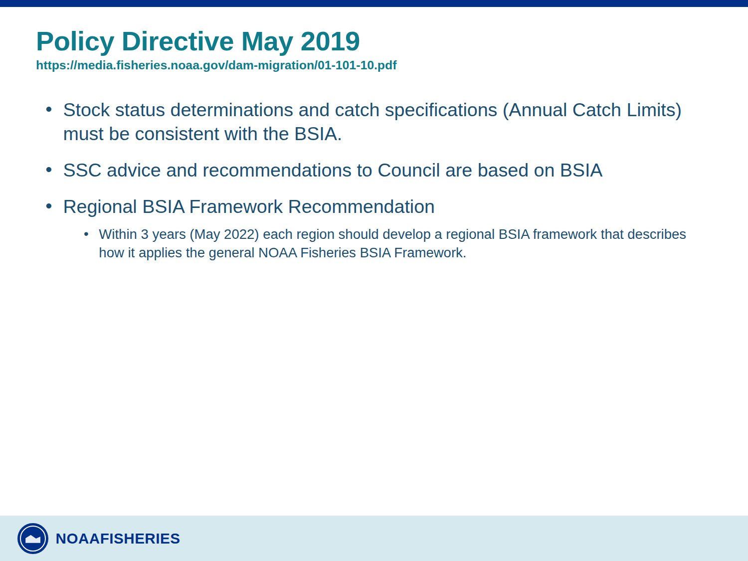Policy Directive May 2019
https://media.fisheries.noaa.gov/dam-migration/01-101-10.pdf
Stock status determinations and catch specifications (Annual Catch Limits) must be consistent with the BSIA.
SSC advice and recommendations to Council are based on BSIA
Regional BSIA Framework Recommendation
Within 3 years (May 2022) each region should develop a regional BSIA framework that describes how it applies the general NOAA Fisheries BSIA Framework.
NOAAFISHERIES